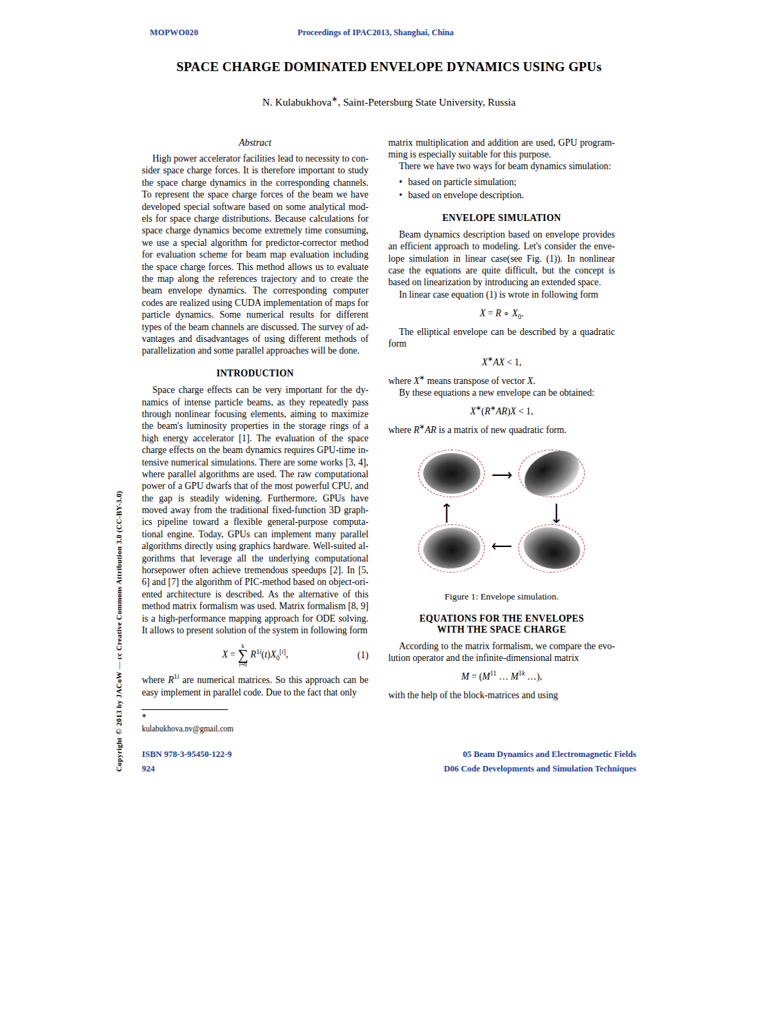Copyright © 2013 by JACoW — cc Creative Commons Attribution 3.0 (CC-BY-3.0)
MOPWO020
Proceedings of IPAC2013, Shanghai, China
SPACE CHARGE DOMINATED ENVELOPE DYNAMICS USING GPUs
N. Kulabukhova∗, Saint-Petersburg State University, Russia
Abstract
High power accelerator facilities lead to necessity to consider space charge forces. It is therefore important to study the space charge dynamics in the corresponding channels. To represent the space charge forces of the beam we have developed special software based on some analytical models for space charge distributions. Because calculations for space charge dynamics become extremely time consuming, we use a special algorithm for predictor-corrector method for evaluation scheme for beam map evaluation including the space charge forces. This method allows us to evaluate the map along the references trajectory and to create the beam envelope dynamics. The corresponding computer codes are realized using CUDA implementation of maps for particle dynamics. Some numerical results for different types of the beam channels are discussed. The survey of advantages and disadvantages of using different methods of parallelization and some parallel approaches will be done.
Introduction
Space charge effects can be very important for the dynamics of intense particle beams, as they repeatedly pass through nonlinear focusing elements, aiming to maximize the beam's luminosity properties in the storage rings of a high energy accelerator [1]. The evaluation of the space charge effects on the beam dynamics requires GPU-time intensive numerical simulations. There are some works [3, 4], where parallel algorithms are used. The raw computational power of a GPU dwarfs that of the most powerful CPU, and the gap is steadily widening. Furthermore, GPUs have moved away from the traditional fixed-function 3D graphics pipeline toward a flexible general-purpose computational engine. Today, GPUs can implement many parallel algorithms directly using graphics hardware. Well-suited algorithms that leverage all the underlying computational horsepower often achieve tremendous speedups [2]. In [5, 6] and [7] the algorithm of PIC-method based on object-oriented architecture is described. As the alternative of this method matrix formalism was used. Matrix formalism [8, 9] is a high-performance mapping approach for ODE solving. It allows to present solution of the system in following form
X = k ∑ i=0 R1i(t)X0[i],
(1)
where R1i are numerical matrices. So this approach can be easy implement in parallel code. Due to the fact that only
∗ kulabukhova.nv@gmail.com
matrix multiplication and addition are used, GPU programming is especially suitable for this purpose.
There we have two ways for beam dynamics simulation:
based on particle simulation;
based on envelope description.
Envelope Simulation
Beam dynamics description based on envelope provides an efficient approach to modeling. Let's consider the envelope simulation in linear case(see Fig. (1)). In nonlinear case the equations are quite difficult, but the concept is based on linearization by introducing an extended space.
In linear case equation (1) is wrote in following form
X = R ∘ X0.
The elliptical envelope can be described by a quadratic form
X∗AX < 1,
where X∗ means transpose of vector X.
By these equations a new envelope can be obtained:
X∗(R∗AR)X < 1,
where R∗AR is a matrix of new quadratic form.
⟶
⟶
⟶
⟶
Figure 1: Envelope simulation.
Equations for the Envelopes
with the Space Charge
According to the matrix formalism, we compare the evolution operator and the infinite-dimensional matrix
M = (M11 … M1k …),
with the help of the block-matrices and using
ISBN 978-3-95450-122-9
924
05 Beam Dynamics and Electromagnetic Fields
D06 Code Developments and Simulation Techniques